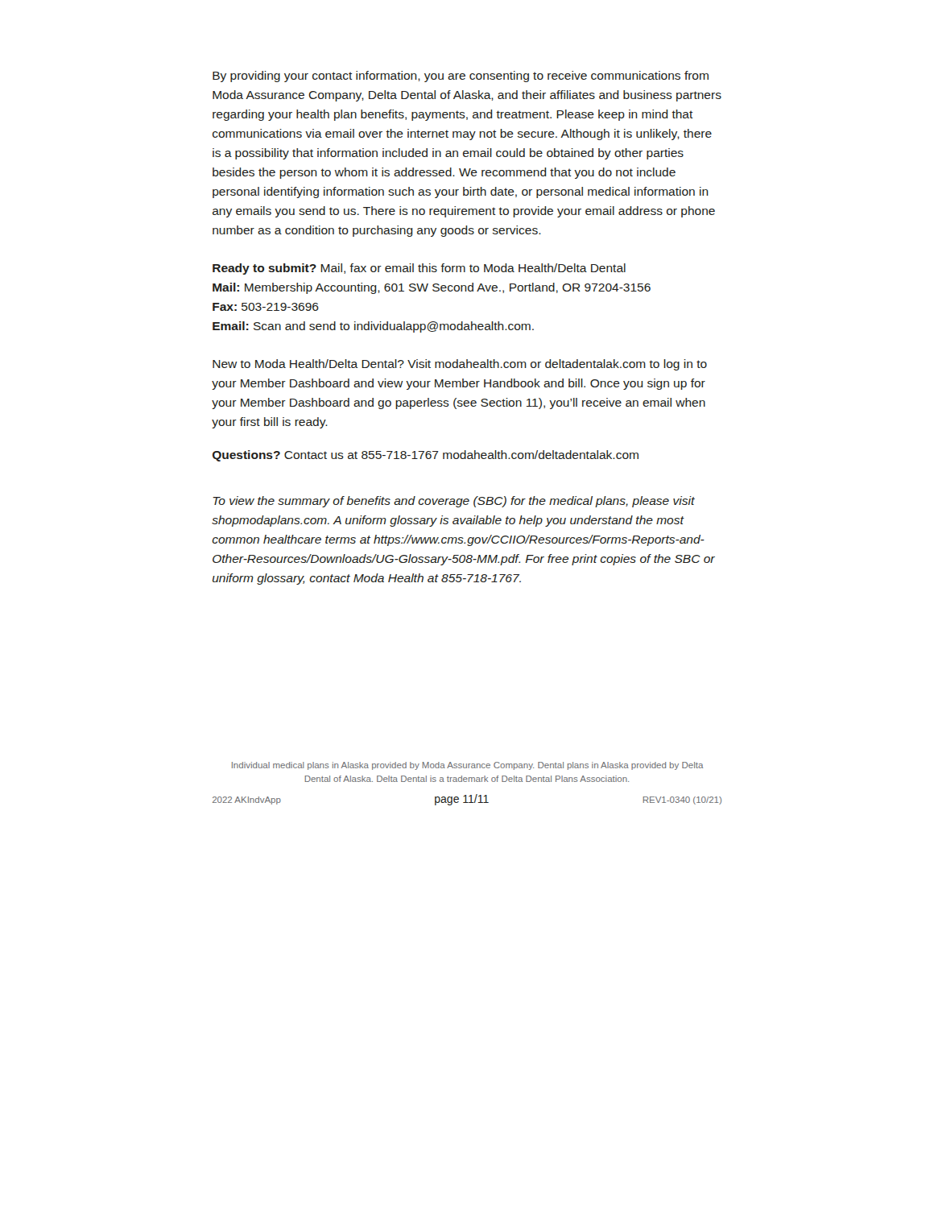By providing your contact information, you are consenting to receive communications from Moda Assurance Company, Delta Dental of Alaska, and their affiliates and business partners regarding your health plan benefits, payments, and treatment. Please keep in mind that communications via email over the internet may not be secure. Although it is unlikely, there is a possibility that information included in an email could be obtained by other parties besides the person to whom it is addressed. We recommend that you do not include personal identifying information such as your birth date, or personal medical information in any emails you send to us. There is no requirement to provide your email address or phone number as a condition to purchasing any goods or services.
Ready to submit? Mail, fax or email this form to Moda Health/Delta Dental
Mail: Membership Accounting, 601 SW Second Ave., Portland, OR 97204-3156
Fax: 503-219-3696
Email: Scan and send to individualapp@modahealth.com.
New to Moda Health/Delta Dental? Visit modahealth.com or deltadentalak.com to log in to your Member Dashboard and view your Member Handbook and bill. Once you sign up for your Member Dashboard and go paperless (see Section 11), you’ll receive an email when your first bill is ready.
Questions? Contact us at 855-718-1767 modahealth.com/deltadentalak.com
To view the summary of benefits and coverage (SBC) for the medical plans, please visit shopmodaplans.com. A uniform glossary is available to help you understand the most common healthcare terms at https://www.cms.gov/CCIIO/Resources/Forms-Reports-and-Other-Resources/Downloads/UG-Glossary-508-MM.pdf. For free print copies of the SBC or uniform glossary, contact Moda Health at 855-718-1767.
Individual medical plans in Alaska provided by Moda Assurance Company. Dental plans in Alaska provided by Delta Dental of Alaska. Delta Dental is a trademark of Delta Dental Plans Association.
2022 AKIndvApp
page 11/11
REV1-0340 (10/21)